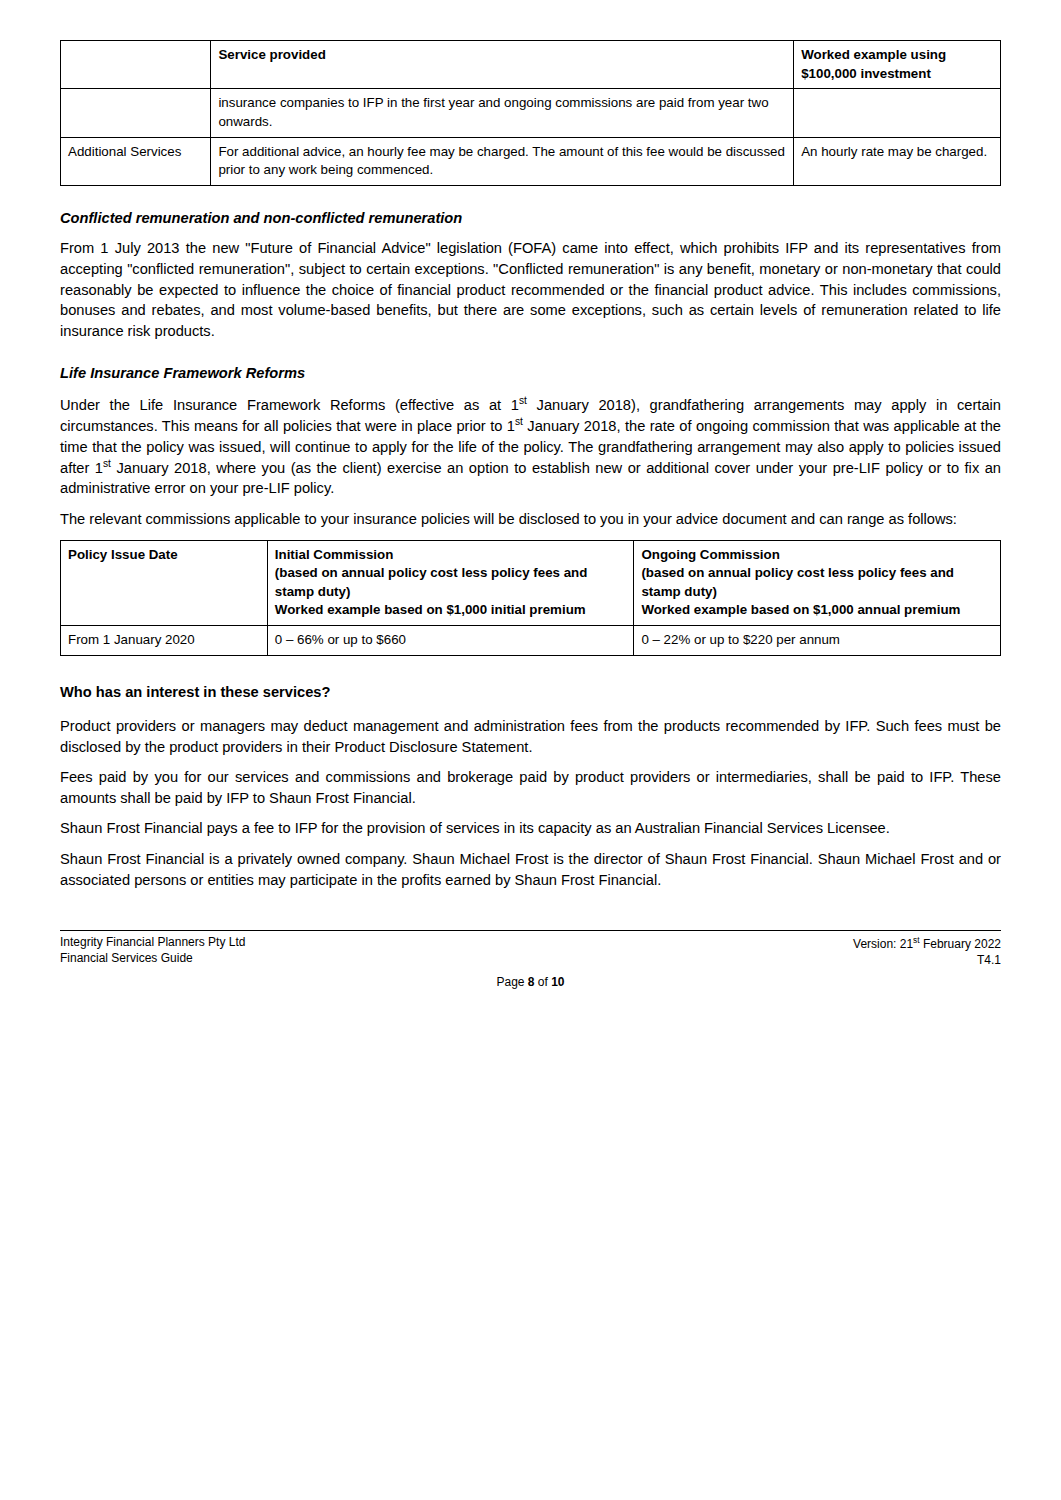| | Service provided | Worked example using $100,000 investment |
| | insurance companies to IFP in the first year and ongoing commissions are paid from year two onwards. | |
| Additional Services | For additional advice, an hourly fee may be charged. The amount of this fee would be discussed prior to any work being commenced. | An hourly rate may be charged. |
Conflicted remuneration and non-conflicted remuneration
From 1 July 2013 the new "Future of Financial Advice" legislation (FOFA) came into effect, which prohibits IFP and its representatives from accepting "conflicted remuneration", subject to certain exceptions. "Conflicted remuneration" is any benefit, monetary or non-monetary that could reasonably be expected to influence the choice of financial product recommended or the financial product advice. This includes commissions, bonuses and rebates, and most volume-based benefits, but there are some exceptions, such as certain levels of remuneration related to life insurance risk products.
Life Insurance Framework Reforms
Under the Life Insurance Framework Reforms (effective as at 1st January 2018), grandfathering arrangements may apply in certain circumstances. This means for all policies that were in place prior to 1st January 2018, the rate of ongoing commission that was applicable at the time that the policy was issued, will continue to apply for the life of the policy. The grandfathering arrangement may also apply to policies issued after 1st January 2018, where you (as the client) exercise an option to establish new or additional cover under your pre-LIF policy or to fix an administrative error on your pre-LIF policy.
The relevant commissions applicable to your insurance policies will be disclosed to you in your advice document and can range as follows:
| Policy Issue Date | Initial Commission (based on annual policy cost less policy fees and stamp duty) Worked example based on $1,000 initial premium | Ongoing Commission (based on annual policy cost less policy fees and stamp duty) Worked example based on $1,000 annual premium |
| --- | --- | --- |
| From 1 January 2020 | 0 – 66% or up to $660 | 0 – 22% or up to $220 per annum |
Who has an interest in these services?
Product providers or managers may deduct management and administration fees from the products recommended by IFP. Such fees must be disclosed by the product providers in their Product Disclosure Statement.
Fees paid by you for our services and commissions and brokerage paid by product providers or intermediaries, shall be paid to IFP. These amounts shall be paid by IFP to Shaun Frost Financial.
Shaun Frost Financial pays a fee to IFP for the provision of services in its capacity as an Australian Financial Services Licensee.
Shaun Frost Financial is a privately owned company. Shaun Michael Frost is the director of Shaun Frost Financial. Shaun Michael Frost and or associated persons or entities may participate in the profits earned by Shaun Frost Financial.
Integrity Financial Planners Pty Ltd
Financial Services Guide
Version: 21st February 2022
T4.1
Page 8 of 10